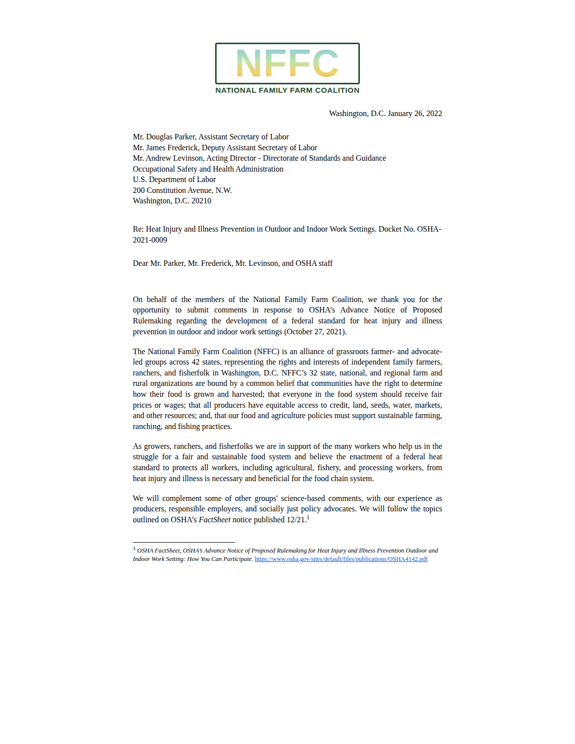NFFC NATIONAL FAMILY FARM COALITION
Washington, D.C. January 26, 2022
Mr. Douglas Parker, Assistant Secretary of Labor
Mr. James Frederick, Deputy Assistant Secretary of Labor
Mr. Andrew Levinson, Acting Director - Directorate of Standards and Guidance
Occupational Safety and Health Administration
U.S. Department of Labor
200 Constitution Avenue, N.W.
Washington, D.C. 20210
Re: Heat Injury and Illness Prevention in Outdoor and Indoor Work Settings. Docket No. OSHA-2021-0009
Dear Mr. Parker, Mr. Frederick, Mr. Levinson, and OSHA staff
On behalf of the members of the National Family Farm Coalition, we thank you for the opportunity to submit comments in response to OSHA’s Advance Notice of Proposed Rulemaking regarding the development of a federal standard for heat injury and illness prevention in outdoor and indoor work settings (October 27, 2021).
The National Family Farm Coalition (NFFC) is an alliance of grassroots farmer- and advocate-led groups across 42 states, representing the rights and interests of independent family farmers, ranchers, and fisherfolk in Washington, D.C. NFFC’s 32 state, national, and regional farm and rural organizations are bound by a common belief that communities have the right to determine how their food is grown and harvested; that everyone in the food system should receive fair prices or wages; that all producers have equitable access to credit, land, seeds, water, markets, and other resources; and, that our food and agriculture policies must support sustainable farming, ranching, and fishing practices.
As growers, ranchers, and fisherfolks we are in support of the many workers who help us in the struggle for a fair and sustainable food system and believe the enactment of a federal heat standard to protects all workers, including agricultural, fishery, and processing workers, from heat injury and illness is necessary and beneficial for the food chain system.
We will complement some of other groups' science-based comments, with our experience as producers, responsible employers, and socially just policy advocates. We will follow the topics outlined on OSHA’s FactSheet notice published 12/21.1
1 OSHA FactSheet, OSHA’s Advance Notice of Proposed Rulemaking for Heat Injury and Illness Prevention Outdoor and Indoor Work Setting: How You Can Participate. https://www.osha.gov/sites/default/files/publications/OSHA4142.pdf